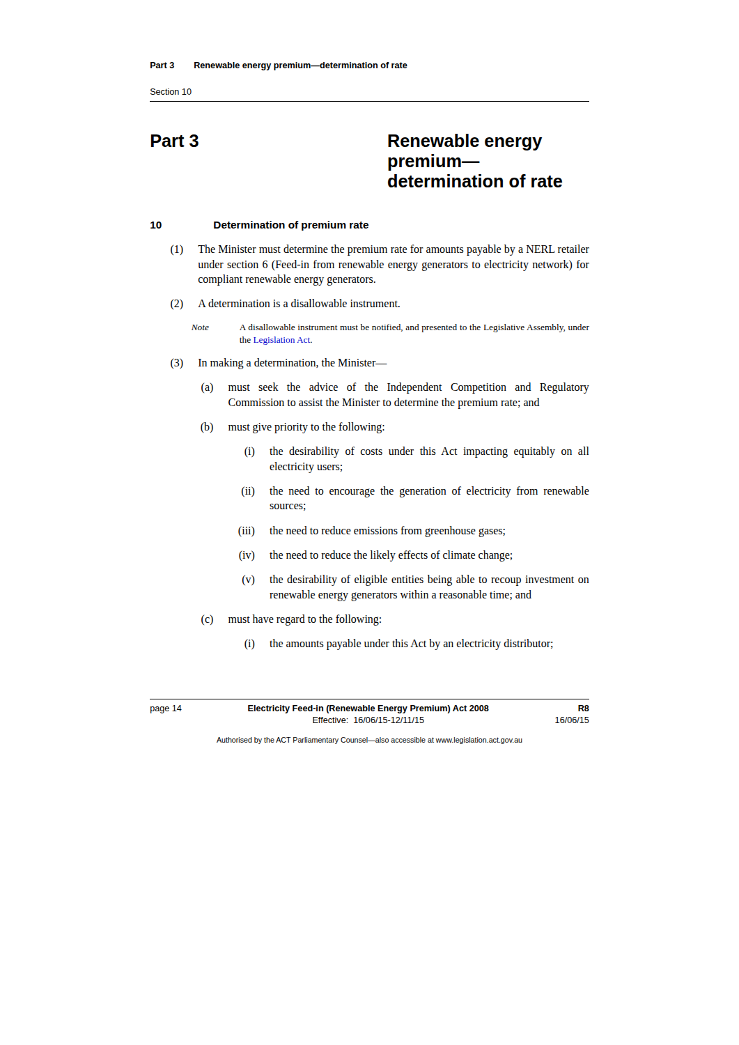Part 3
Renewable energy premium—determination of rate
Section 10
Part 3
Renewable energy premium—determination of rate
10
Determination of premium rate
(1)
The Minister must determine the premium rate for amounts payable by a NERL retailer under section 6 (Feed-in from renewable energy generators to electricity network) for compliant renewable energy generators.
(2)
A determination is a disallowable instrument.
Note
A disallowable instrument must be notified, and presented to the Legislative Assembly, under the Legislation Act.
(3)
In making a determination, the Minister—
(a)
must seek the advice of the Independent Competition and Regulatory Commission to assist the Minister to determine the premium rate; and
(b)
must give priority to the following:
(i)
the desirability of costs under this Act impacting equitably on all electricity users;
(ii)
the need to encourage the generation of electricity from renewable sources;
(iii)
the need to reduce emissions from greenhouse gases;
(iv)
the need to reduce the likely effects of climate change;
(v)
the desirability of eligible entities being able to recoup investment on renewable energy generators within a reasonable time; and
(c)
must have regard to the following:
(i)
the amounts payable under this Act by an electricity distributor;
page 14
Electricity Feed-in (Renewable Energy Premium) Act 2008
Effective: 16/06/15-12/11/15
R8
16/06/15
Authorised by the ACT Parliamentary Counsel—also accessible at www.legislation.act.gov.au